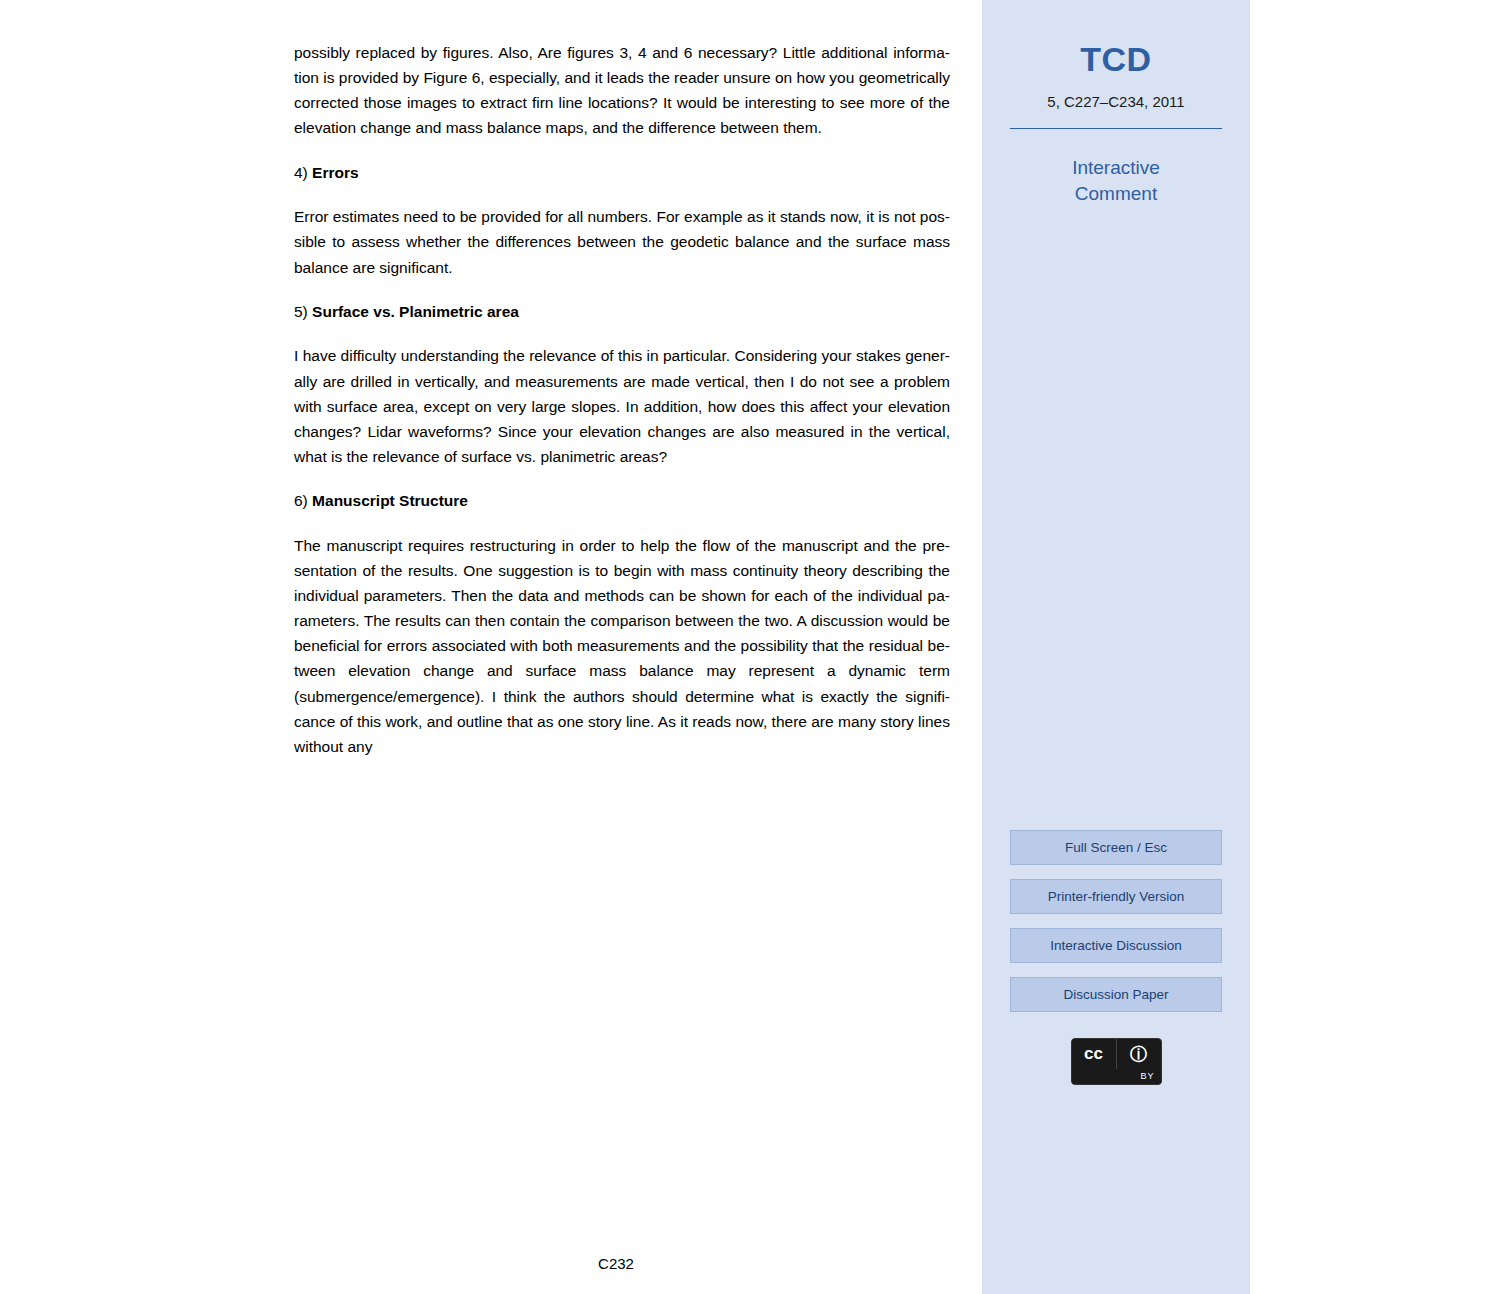possibly replaced by figures. Also, Are figures 3, 4 and 6 necessary? Little additional information is provided by Figure 6, especially, and it leads the reader unsure on how you geometrically corrected those images to extract firn line locations? It would be interesting to see more of the elevation change and mass balance maps, and the difference between them.
4) Errors
Error estimates need to be provided for all numbers. For example as it stands now, it is not possible to assess whether the differences between the geodetic balance and the surface mass balance are significant.
5) Surface vs. Planimetric area
I have difficulty understanding the relevance of this in particular. Considering your stakes generally are drilled in vertically, and measurements are made vertical, then I do not see a problem with surface area, except on very large slopes. In addition, how does this affect your elevation changes? Lidar waveforms? Since your elevation changes are also measured in the vertical, what is the relevance of surface vs. planimetric areas?
6) Manuscript Structure
The manuscript requires restructuring in order to help the flow of the manuscript and the presentation of the results. One suggestion is to begin with mass continuity theory describing the individual parameters. Then the data and methods can be shown for each of the individual parameters. The results can then contain the comparison between the two. A discussion would be beneficial for errors associated with both measurements and the possibility that the residual between elevation change and surface mass balance may represent a dynamic term (submergence/emergence). I think the authors should determine what is exactly the significance of this work, and outline that as one story line. As it reads now, there are many story lines without any
C232
TCD
5, C227–C234, 2011
Interactive
Comment
Full Screen / Esc Printer-friendly Version Interactive Discussion Discussion Paper
cc
ⓘ
BY